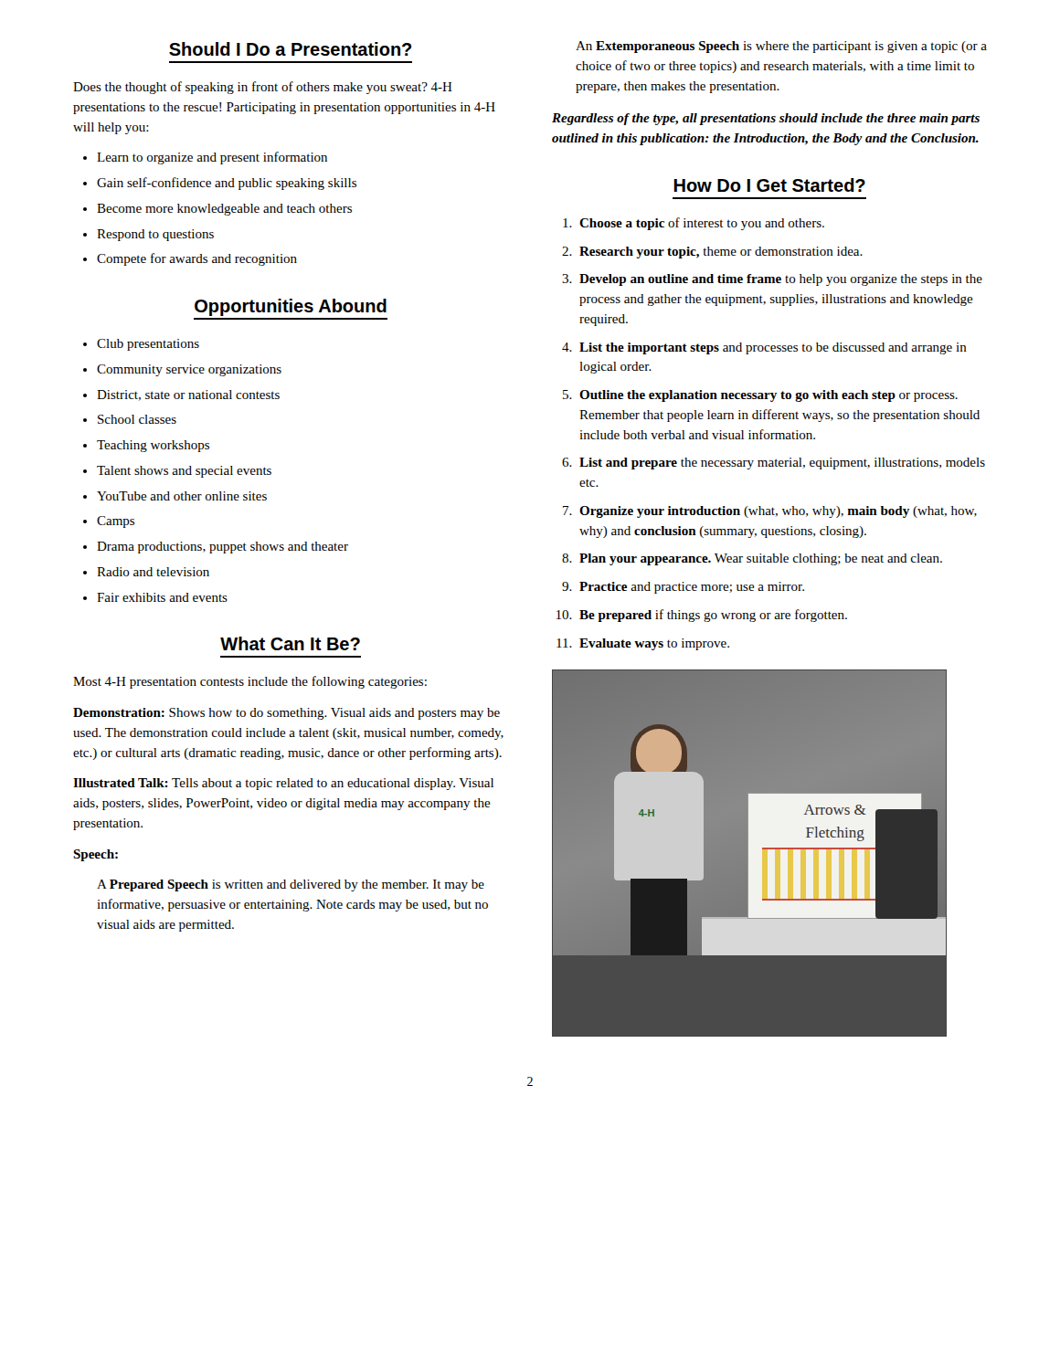Should I Do a Presentation?
Does the thought of speaking in front of others make you sweat? 4-H presentations to the rescue! Participating in presentation opportunities in 4-H will help you:
Learn to organize and present information
Gain self-confidence and public speaking skills
Become more knowledgeable and teach others
Respond to questions
Compete for awards and recognition
Opportunities Abound
Club presentations
Community service organizations
District, state or national contests
School classes
Teaching workshops
Talent shows and special events
YouTube and other online sites
Camps
Drama productions, puppet shows and theater
Radio and television
Fair exhibits and events
What Can It Be?
Most 4-H presentation contests include the following categories:
Demonstration: Shows how to do something. Visual aids and posters may be used. The demonstration could include a talent (skit, musical number, comedy, etc.) or cultural arts (dramatic reading, music, dance or other performing arts).
Illustrated Talk: Tells about a topic related to an educational display. Visual aids, posters, slides, PowerPoint, video or digital media may accompany the presentation.
Speech:
A Prepared Speech is written and delivered by the member. It may be informative, persuasive or entertaining. Note cards may be used, but no visual aids are permitted.
An Extemporaneous Speech is where the participant is given a topic (or a choice of two or three topics) and research materials, with a time limit to prepare, then makes the presentation.
Regardless of the type, all presentations should include the three main parts outlined in this publication: the Introduction, the Body and the Conclusion.
How Do I Get Started?
Choose a topic of interest to you and others.
Research your topic, theme or demonstration idea.
Develop an outline and time frame to help you organize the steps in the process and gather the equipment, supplies, illustrations and knowledge required.
List the important steps and processes to be discussed and arrange in logical order.
Outline the explanation necessary to go with each step or process. Remember that people learn in different ways, so the presentation should include both verbal and visual information.
List and prepare the necessary material, equipment, illustrations, models etc.
Organize your introduction (what, who, why), main body (what, how, why) and conclusion (summary, questions, closing).
Plan your appearance. Wear suitable clothing; be neat and clean.
Practice and practice more; use a mirror.
Be prepared if things go wrong or are forgotten.
Evaluate ways to improve.
Arrows &
Fletching
4-H
2